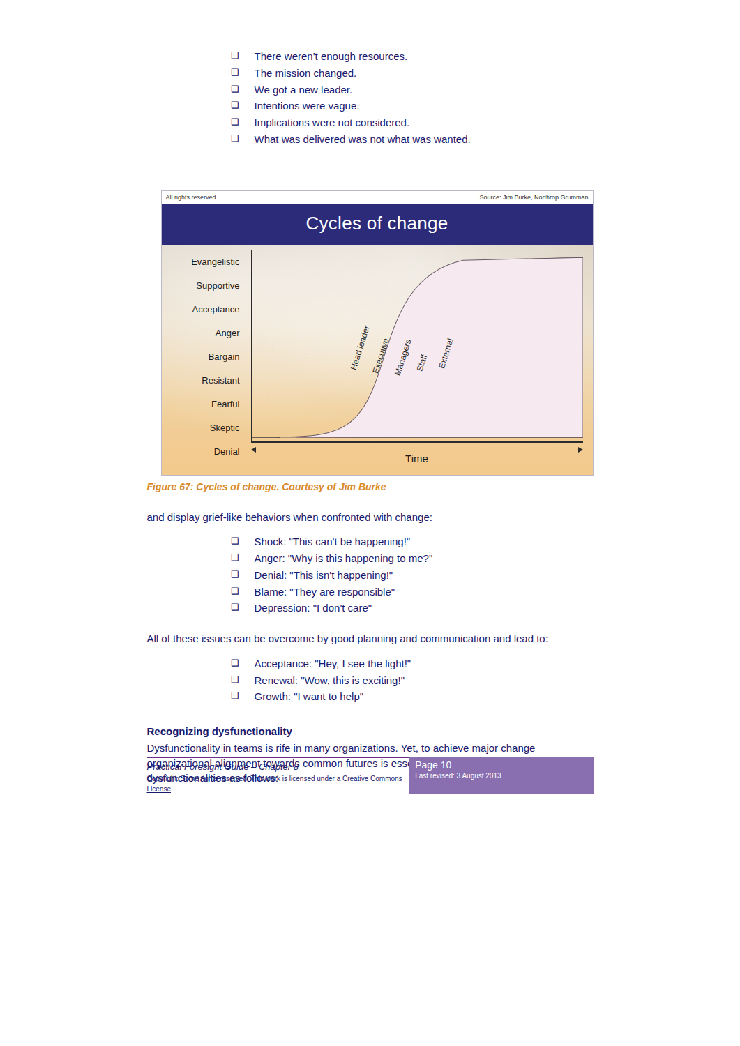There weren't enough resources.
The mission changed.
We got a new leader.
Intentions were vague.
Implications were not considered.
What was delivered was not what was wanted.
All rights reserved Source: Jim Burke, Northrop Grumman
Cycles of change
Evangelistic
Supportive
Acceptance
Anger
Bargain
Resistant
Fearful
Skeptic
Denial
Head leader Executive Managers Staff External
Time
Figure 67: Cycles of change. Courtesy of Jim Burke
and display grief-like behaviors when confronted with change:
Shock: "This can't be happening!"
Anger: "Why is this happening to me?"
Denial: "This isn't happening!"
Blame: "They are responsible"
Depression: "I don't care"
All of these issues can be overcome by good planning and communication and lead to:
Acceptance: "Hey, I see the light!"
Renewal: "Wow, this is exciting!"
Growth: "I want to help"
Recognizing dysfunctionality
Dysfunctionality in teams is rife in many organizations. Yet, to achieve major change organizational alignment towards common futures is essential. Teams exhibit these dysfunctionalities as follows:
Practical Foresight Guide – Chapter 8
Copyright: Some rights reserved. This work is licensed under a Creative Commons License.
Page 10
Last revised: 3 August 2013